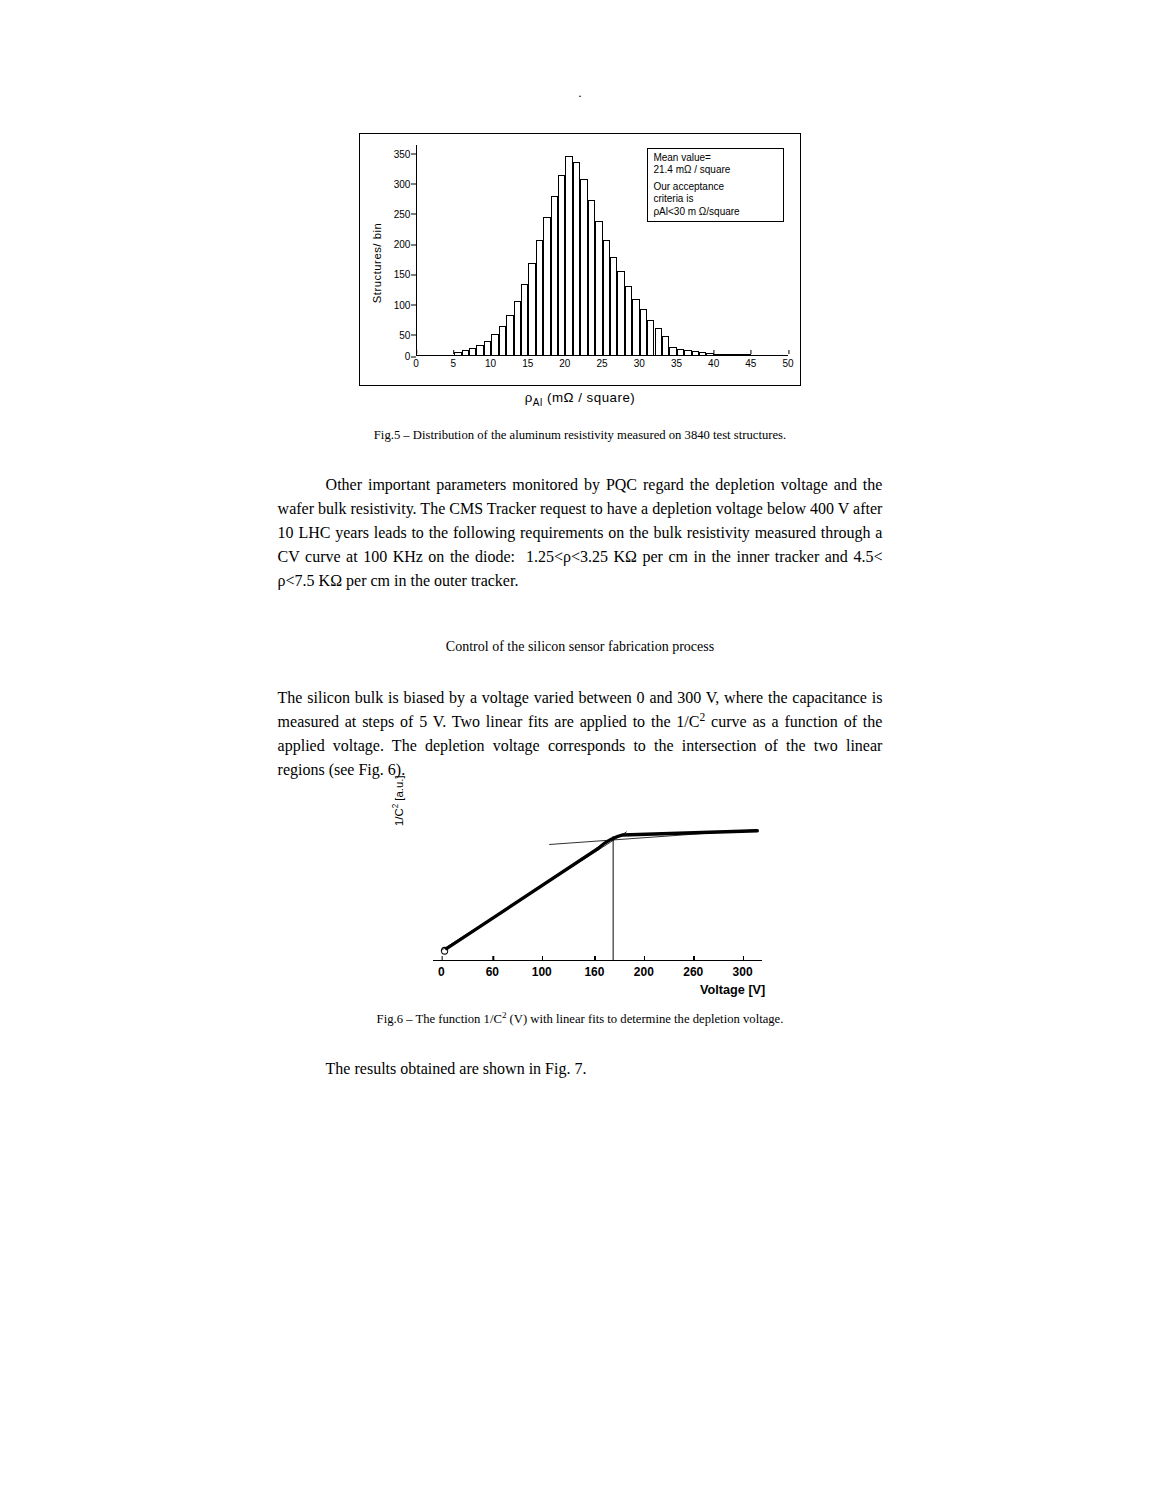.
Structures/ bin
350 300 250 200 150 100 50 0
Mean value=
21.4 mΩ / square Our acceptance
criteria is
ρAl<30 m Ω/square
0 5 10 15 20 25 30 35 40 45 50
ρAl (mΩ / square)
Fig.5 – Distribution of the aluminum resistivity measured on 3840 test structures.
Other important parameters monitored by PQC regard the depletion voltage and the wafer bulk resistivity. The CMS Tracker request to have a depletion voltage below 400 V after 10 LHC years leads to the following requirements on the bulk resistivity measured through a CV curve at 100 KHz on the diode: 1.25<ρ<3.25 KΩ per cm in the inner tracker and 4.5< ρ<7.5 KΩ per cm in the outer tracker.
Control of the silicon sensor fabrication process
The silicon bulk is biased by a voltage varied between 0 and 300 V, where the capacitance is measured at steps of 5 V. Two linear fits are applied to the 1/C2 curve as a function of the applied voltage. The depletion voltage corresponds to the intersection of the two linear regions (see Fig. 6).
1/C2 [a.u.]
0 60 100 160 200 260 300
Voltage [V]
Fig.6 – The function 1/C2 (V) with linear fits to determine the depletion voltage.
The results obtained are shown in Fig. 7.